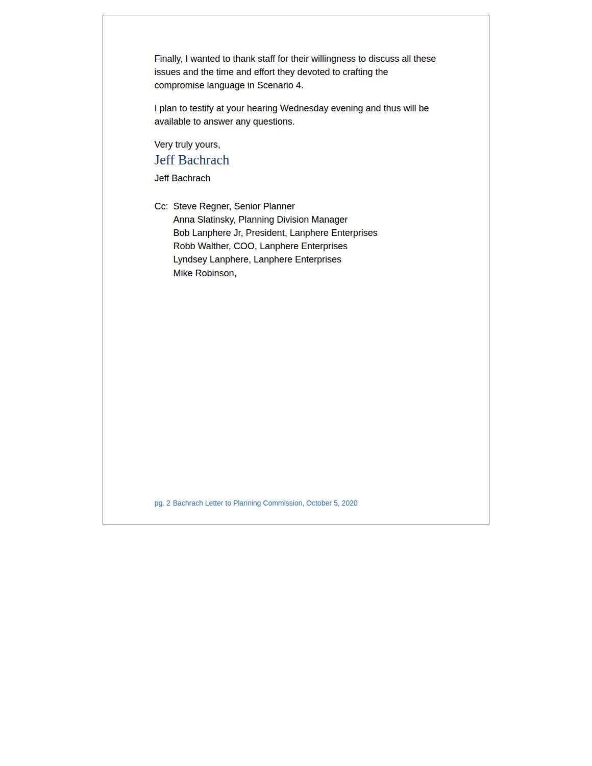Finally, I wanted to thank staff for their willingness to discuss all these issues and the time and effort they devoted to crafting the compromise language in Scenario 4.
I plan to testify at your hearing Wednesday evening and thus will be available to answer any questions.
Very truly yours,
Jeff Bachrach
Jeff Bachrach
Cc:
Steve Regner, Senior Planner
Anna Slatinsky, Planning Division Manager
Bob Lanphere Jr, President, Lanphere Enterprises
Robb Walther, COO, Lanphere Enterprises
Lyndsey Lanphere, Lanphere Enterprises
Mike Robinson,
pg. 2 Bachrach Letter to Planning Commission, October 5, 2020